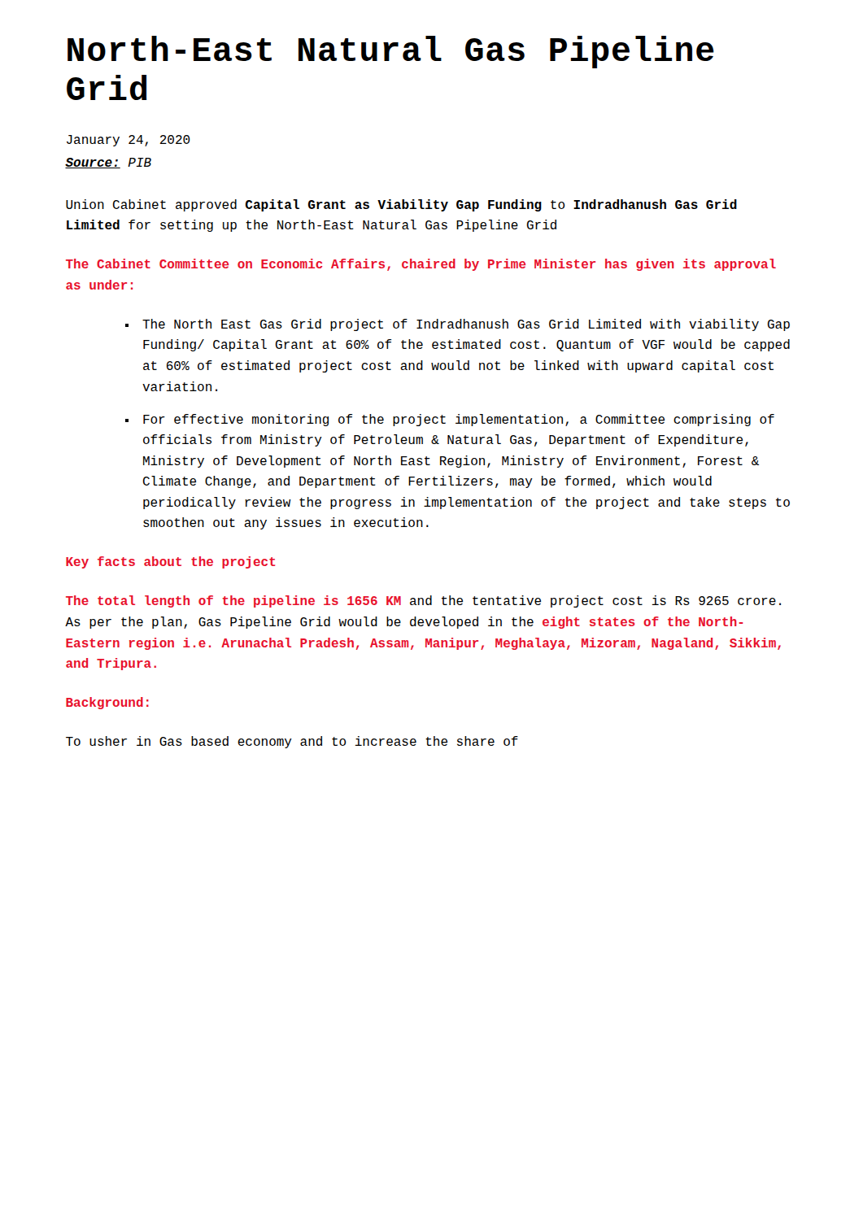North-East Natural Gas Pipeline Grid
January 24, 2020
Source: PIB
Union Cabinet approved Capital Grant as Viability Gap Funding to Indradhanush Gas Grid Limited for setting up the North-East Natural Gas Pipeline Grid
The Cabinet Committee on Economic Affairs, chaired by Prime Minister has given its approval as under:
The North East Gas Grid project of Indradhanush Gas Grid Limited with viability Gap Funding/ Capital Grant at 60% of the estimated cost. Quantum of VGF would be capped at 60% of estimated project cost and would not be linked with upward capital cost variation.
For effective monitoring of the project implementation, a Committee comprising of officials from Ministry of Petroleum & Natural Gas, Department of Expenditure, Ministry of Development of North East Region, Ministry of Environment, Forest & Climate Change, and Department of Fertilizers, may be formed, which would periodically review the progress in implementation of the project and take steps to smoothen out any issues in execution.
Key facts about the project
The total length of the pipeline is 1656 KM and the tentative project cost is Rs 9265 crore. As per the plan, Gas Pipeline Grid would be developed in the eight states of the North-Eastern region i.e. Arunachal Pradesh, Assam, Manipur, Meghalaya, Mizoram, Nagaland, Sikkim, and Tripura.
Background:
To usher in Gas based economy and to increase the share of